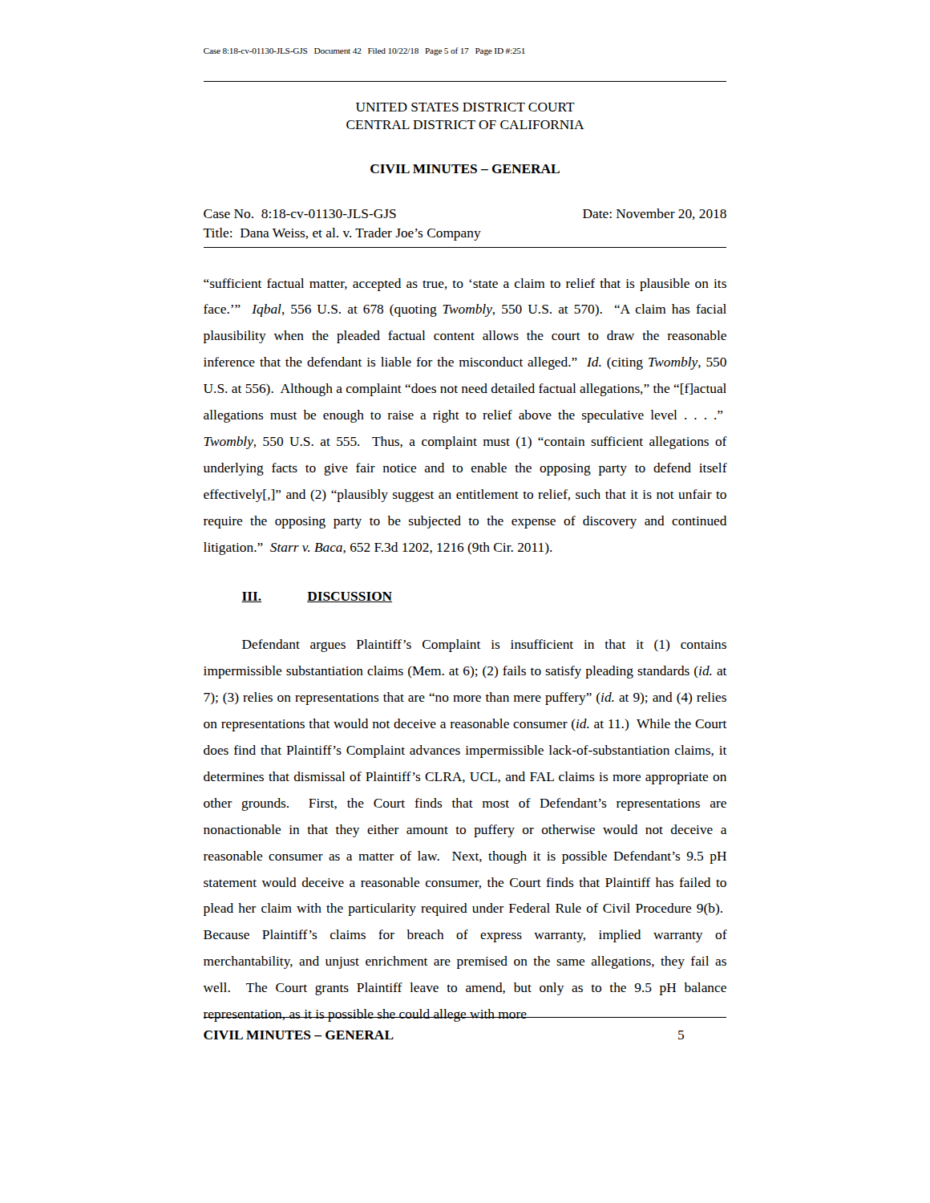Case 8:18-cv-01130-JLS-GJS Document 42 Filed 10/22/18 Page 5 of 17 Page ID #:251
UNITED STATES DISTRICT COURT
CENTRAL DISTRICT OF CALIFORNIA
CIVIL MINUTES – GENERAL
Case No. 8:18-cv-01130-JLS-GJS Date: November 20, 2018
Title: Dana Weiss, et al. v. Trader Joe’s Company
“sufficient factual matter, accepted as true, to ‘state a claim to relief that is plausible on its face.’” Iqbal, 556 U.S. at 678 (quoting Twombly, 550 U.S. at 570). “A claim has facial plausibility when the pleaded factual content allows the court to draw the reasonable inference that the defendant is liable for the misconduct alleged.” Id. (citing Twombly, 550 U.S. at 556). Although a complaint “does not need detailed factual allegations,” the “[f]actual allegations must be enough to raise a right to relief above the speculative level . . . .” Twombly, 550 U.S. at 555. Thus, a complaint must (1) “contain sufficient allegations of underlying facts to give fair notice and to enable the opposing party to defend itself effectively[,]” and (2) “plausibly suggest an entitlement to relief, such that it is not unfair to require the opposing party to be subjected to the expense of discovery and continued litigation.” Starr v. Baca, 652 F.3d 1202, 1216 (9th Cir. 2011).
III. DISCUSSION
Defendant argues Plaintiff’s Complaint is insufficient in that it (1) contains impermissible substantiation claims (Mem. at 6); (2) fails to satisfy pleading standards (id. at 7); (3) relies on representations that are “no more than mere puffery” (id. at 9); and (4) relies on representations that would not deceive a reasonable consumer (id. at 11.) While the Court does find that Plaintiff’s Complaint advances impermissible lack-of-substantiation claims, it determines that dismissal of Plaintiff’s CLRA, UCL, and FAL claims is more appropriate on other grounds. First, the Court finds that most of Defendant’s representations are nonactionable in that they either amount to puffery or otherwise would not deceive a reasonable consumer as a matter of law. Next, though it is possible Defendant’s 9.5 pH statement would deceive a reasonable consumer, the Court finds that Plaintiff has failed to plead her claim with the particularity required under Federal Rule of Civil Procedure 9(b). Because Plaintiff’s claims for breach of express warranty, implied warranty of merchantability, and unjust enrichment are premised on the same allegations, they fail as well. The Court grants Plaintiff leave to amend, but only as to the 9.5 pH balance representation, as it is possible she could allege with more
CIVIL MINUTES – GENERAL 5